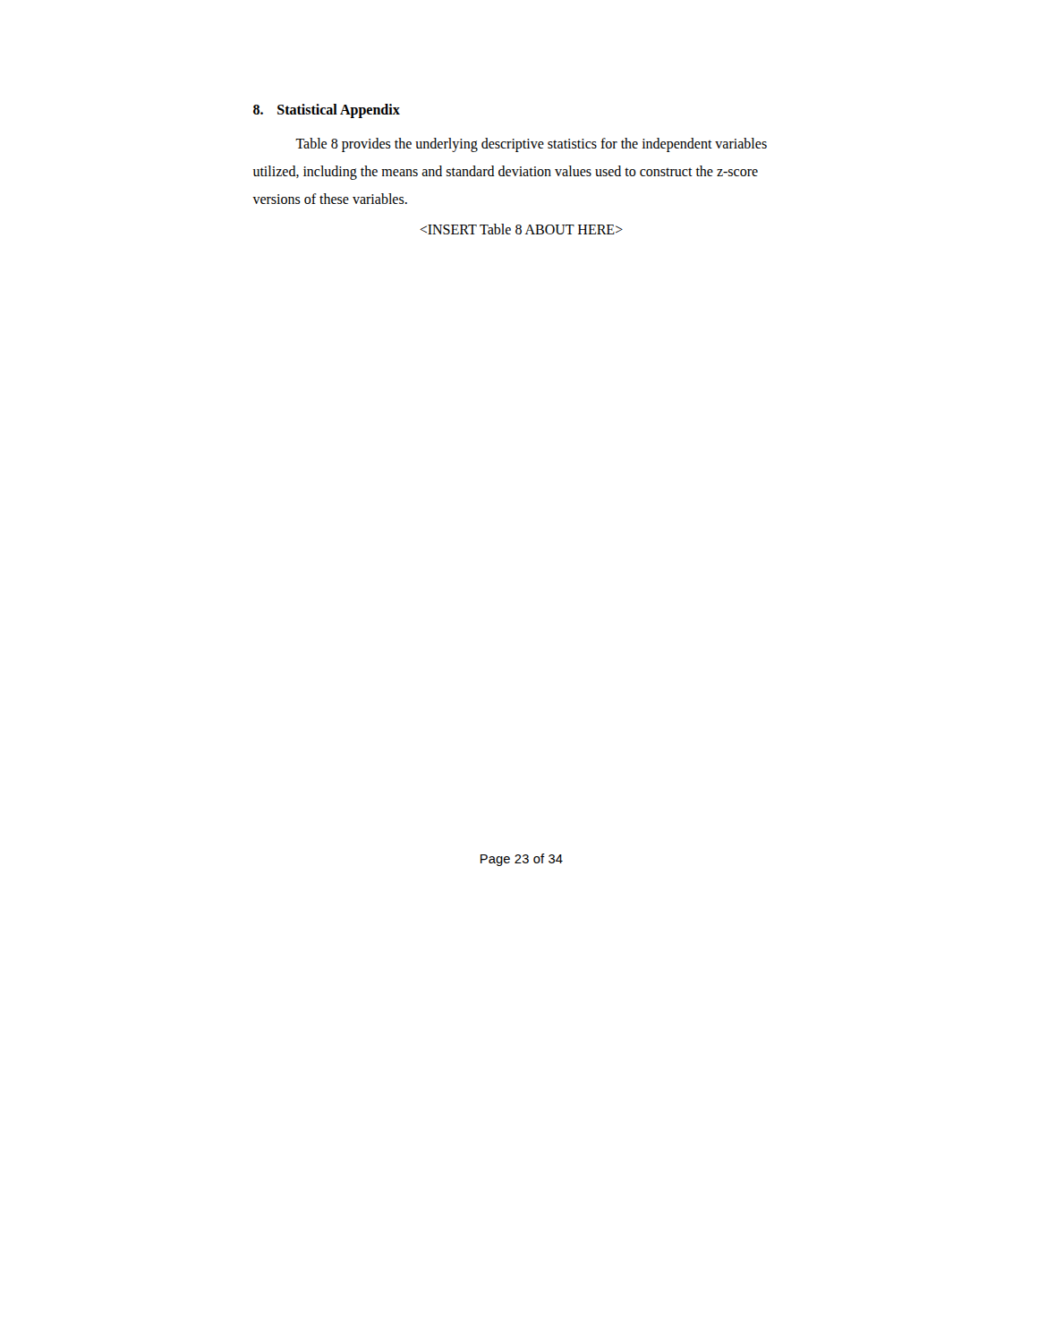8. Statistical Appendix
Table 8 provides the underlying descriptive statistics for the independent variables utilized, including the means and standard deviation values used to construct the z-score versions of these variables.
<INSERT Table 8 ABOUT HERE>
Page 23 of 34